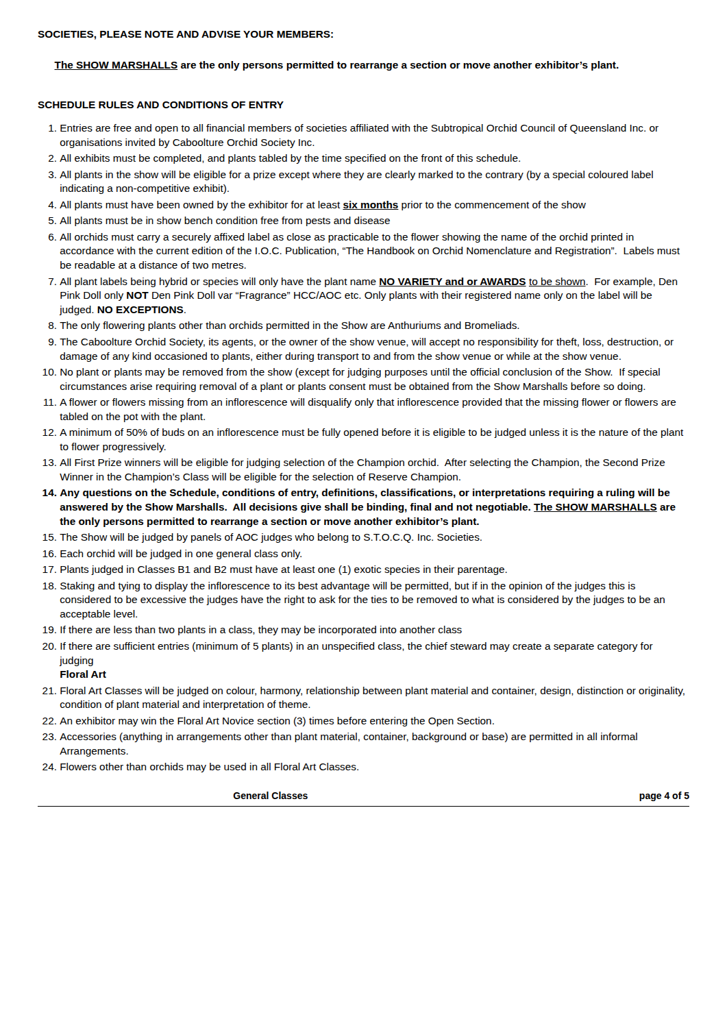SOCIETIES, PLEASE NOTE AND ADVISE YOUR MEMBERS:
The SHOW MARSHALLS are the only persons permitted to rearrange a section or move another exhibitor’s plant.
SCHEDULE RULES AND CONDITIONS OF ENTRY
Entries are free and open to all financial members of societies affiliated with the Subtropical Orchid Council of Queensland Inc. or organisations invited by Caboolture Orchid Society Inc.
All exhibits must be completed, and plants tabled by the time specified on the front of this schedule.
All plants in the show will be eligible for a prize except where they are clearly marked to the contrary (by a special coloured label indicating a non-competitive exhibit).
All plants must have been owned by the exhibitor for at least six months prior to the commencement of the show
All plants must be in show bench condition free from pests and disease
All orchids must carry a securely affixed label as close as practicable to the flower showing the name of the orchid printed in accordance with the current edition of the I.O.C. Publication, “The Handbook on Orchid Nomenclature and Registration”. Labels must be readable at a distance of two metres.
All plant labels being hybrid or species will only have the plant name NO VARIETY and or AWARDS to be shown. For example, Den Pink Doll only NOT Den Pink Doll var “Fragrance” HCC/AOC etc. Only plants with their registered name only on the label will be judged. NO EXCEPTIONS.
The only flowering plants other than orchids permitted in the Show are Anthuriums and Bromeliads.
The Caboolture Orchid Society, its agents, or the owner of the show venue, will accept no responsibility for theft, loss, destruction, or damage of any kind occasioned to plants, either during transport to and from the show venue or while at the show venue.
No plant or plants may be removed from the show (except for judging purposes until the official conclusion of the Show. If special circumstances arise requiring removal of a plant or plants consent must be obtained from the Show Marshalls before so doing.
A flower or flowers missing from an inflorescence will disqualify only that inflorescence provided that the missing flower or flowers are tabled on the pot with the plant.
A minimum of 50% of buds on an inflorescence must be fully opened before it is eligible to be judged unless it is the nature of the plant to flower progressively.
All First Prize winners will be eligible for judging selection of the Champion orchid. After selecting the Champion, the Second Prize Winner in the Champion’s Class will be eligible for the selection of Reserve Champion.
Any questions on the Schedule, conditions of entry, definitions, classifications, or interpretations requiring a ruling will be answered by the Show Marshalls. All decisions give shall be binding, final and not negotiable. The SHOW MARSHALLS are the only persons permitted to rearrange a section or move another exhibitor’s plant.
The Show will be judged by panels of AOC judges who belong to S.T.O.C.Q. Inc. Societies.
Each orchid will be judged in one general class only.
Plants judged in Classes B1 and B2 must have at least one (1) exotic species in their parentage.
Staking and tying to display the inflorescence to its best advantage will be permitted, but if in the opinion of the judges this is considered to be excessive the judges have the right to ask for the ties to be removed to what is considered by the judges to be an acceptable level.
If there are less than two plants in a class, they may be incorporated into another class
If there are sufficient entries (minimum of 5 plants) in an unspecified class, the chief steward may create a separate category for judging
Floral Art
Floral Art Classes will be judged on colour, harmony, relationship between plant material and container, design, distinction or originality, condition of plant material and interpretation of theme.
An exhibitor may win the Floral Art Novice section (3) times before entering the Open Section.
Accessories (anything in arrangements other than plant material, container, background or base) are permitted in all informal Arrangements.
Flowers other than orchids may be used in all Floral Art Classes.
General Classes page 4 of 5